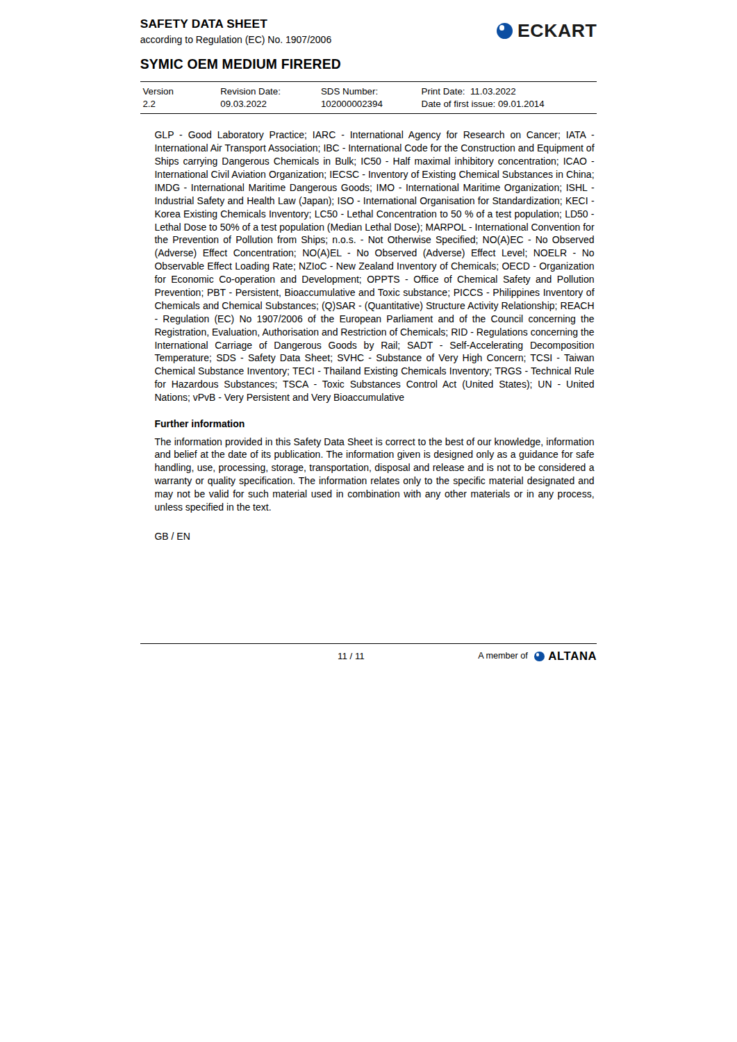SAFETY DATA SHEET
according to Regulation (EC) No. 1907/2006
ECKART
SYMIC OEM MEDIUM FIRERED
| Version 2.2 | Revision Date: 09.03.2022 | SDS Number: 102000002394 | Print Date: 11.03.2022 Date of first issue: 09.01.2014 |
GLP - Good Laboratory Practice; IARC - International Agency for Research on Cancer; IATA - International Air Transport Association; IBC - International Code for the Construction and Equipment of Ships carrying Dangerous Chemicals in Bulk; IC50 - Half maximal inhibitory concentration; ICAO - International Civil Aviation Organization; IECSC - Inventory of Existing Chemical Substances in China; IMDG - International Maritime Dangerous Goods; IMO - International Maritime Organization; ISHL - Industrial Safety and Health Law (Japan); ISO - International Organisation for Standardization; KECI - Korea Existing Chemicals Inventory; LC50 - Lethal Concentration to 50 % of a test population; LD50 - Lethal Dose to 50% of a test population (Median Lethal Dose); MARPOL - International Convention for the Prevention of Pollution from Ships; n.o.s. - Not Otherwise Specified; NO(A)EC - No Observed (Adverse) Effect Concentration; NO(A)EL - No Observed (Adverse) Effect Level; NOELR - No Observable Effect Loading Rate; NZIoC - New Zealand Inventory of Chemicals; OECD - Organization for Economic Co-operation and Development; OPPTS - Office of Chemical Safety and Pollution Prevention; PBT - Persistent, Bioaccumulative and Toxic substance; PICCS - Philippines Inventory of Chemicals and Chemical Substances; (Q)SAR - (Quantitative) Structure Activity Relationship; REACH - Regulation (EC) No 1907/2006 of the European Parliament and of the Council concerning the Registration, Evaluation, Authorisation and Restriction of Chemicals; RID - Regulations concerning the International Carriage of Dangerous Goods by Rail; SADT - Self-Accelerating Decomposition Temperature; SDS - Safety Data Sheet; SVHC - Substance of Very High Concern; TCSI - Taiwan Chemical Substance Inventory; TECI - Thailand Existing Chemicals Inventory; TRGS - Technical Rule for Hazardous Substances; TSCA - Toxic Substances Control Act (United States); UN - United Nations; vPvB - Very Persistent and Very Bioaccumulative
Further information
The information provided in this Safety Data Sheet is correct to the best of our knowledge, information and belief at the date of its publication. The information given is designed only as a guidance for safe handling, use, processing, storage, transportation, disposal and release and is not to be considered a warranty or quality specification. The information relates only to the specific material designated and may not be valid for such material used in combination with any other materials or in any process, unless specified in the text.
GB / EN
11 / 11
A member of ALTANA